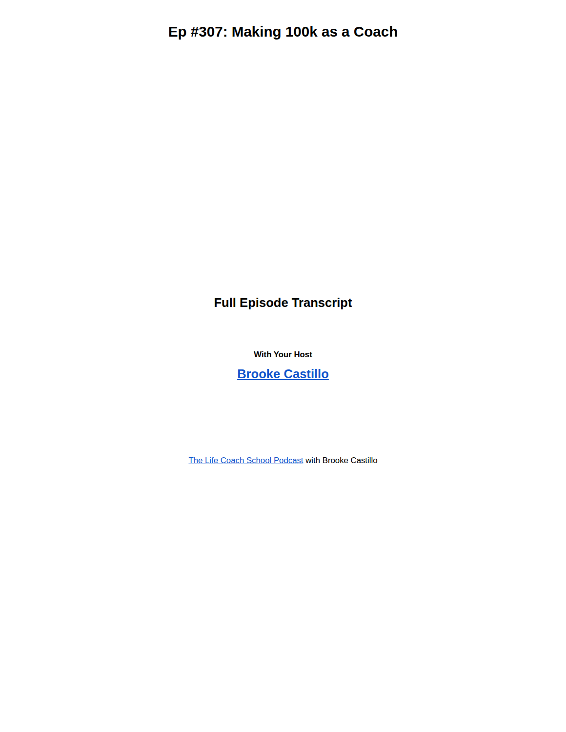Ep #307: Making 100k as a Coach
Full Episode Transcript
With Your Host
Brooke Castillo
The Life Coach School Podcast with Brooke Castillo